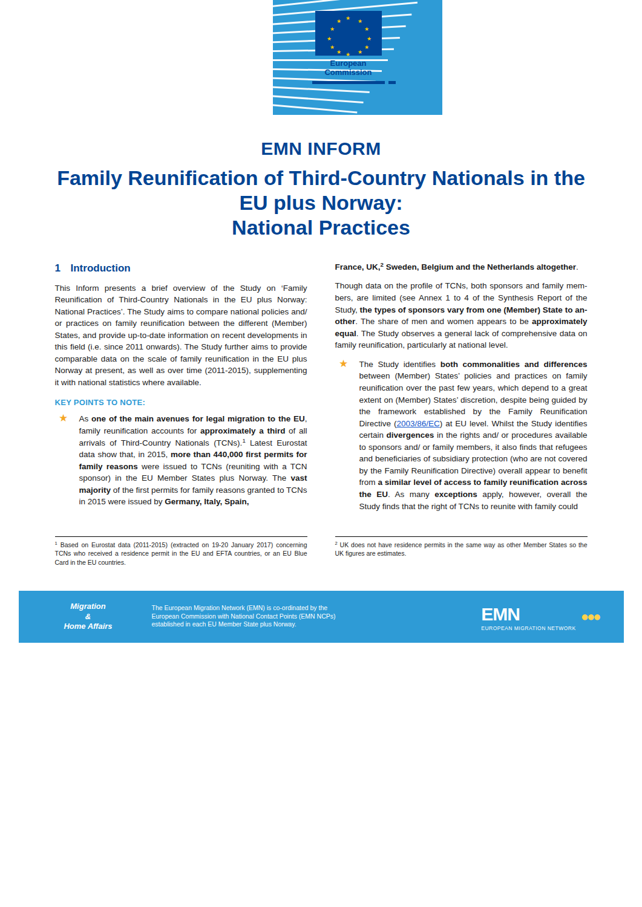★ ★ ★ ★ ★ ★ ★ ★ ★ ★ ★ ★
European
Commission
EMN INFORM
Family Reunification of Third-Country Nationals in the EU plus Norway:
National Practices
1 Introduction
This Inform presents a brief overview of the Study on ‘Family Reunification of Third-Country Nationals in the EU plus Norway: National Practices’. The Study aims to compare national policies and/ or practices on family reunification between the different (Member) States, and provide up-to-date information on recent developments in this field (i.e. since 2011 onwards). The Study further aims to provide comparable data on the scale of family reunification in the EU plus Norway at present, as well as over time (2011-2015), supplementing it with national statistics where available.
KEY POINTS TO NOTE:
As one of the main avenues for legal migration to the EU, family reunification accounts for approximately a third of all arrivals of Third-Country Nationals (TCNs).1 Latest Eurostat data show that, in 2015, more than 440,000 first permits for family reasons were issued to TCNs (reuniting with a TCN sponsor) in the EU Member States plus Norway. The vast majority of the first permits for family reasons granted to TCNs in 2015 were issued by Germany, Italy, Spain,
France, UK,2 Sweden, Belgium and the Netherlands altogether.
Though data on the profile of TCNs, both sponsors and family members, are limited (see Annex 1 to 4 of the Synthesis Report of the Study, the types of sponsors vary from one (Member) State to another. The share of men and women appears to be approximately equal. The Study observes a general lack of comprehensive data on family reunification, particularly at national level.
The Study identifies both commonalities and differences between (Member) States’ policies and practices on family reunification over the past few years, which depend to a great extent on (Member) States’ discretion, despite being guided by the framework established by the Family Reunification Directive (2003/86/EC) at EU level. Whilst the Study identifies certain divergences in the rights and/ or procedures available to sponsors and/ or family members, it also finds that refugees and beneficiaries of subsidiary protection (who are not covered by the Family Reunification Directive) overall appear to benefit from a similar level of access to family reunification across the EU. As many exceptions apply, however, overall the Study finds that the right of TCNs to reunite with family could
1 Based on Eurostat data (2011-2015) (extracted on 19-20 January 2017) concerning TCNs who received a residence permit in the EU and EFTA countries, or an EU Blue Card in the EU countries.
2 UK does not have residence permits in the same way as other Member States so the UK figures are estimates.
Migration
&
Home Affairs
The European Migration Network (EMN) is co-ordinated by the European Commission with National Contact Points (EMN NCPs) established in each EU Member State plus Norway.
EMN EUROPEAN MIGRATION NETWORK
●●●